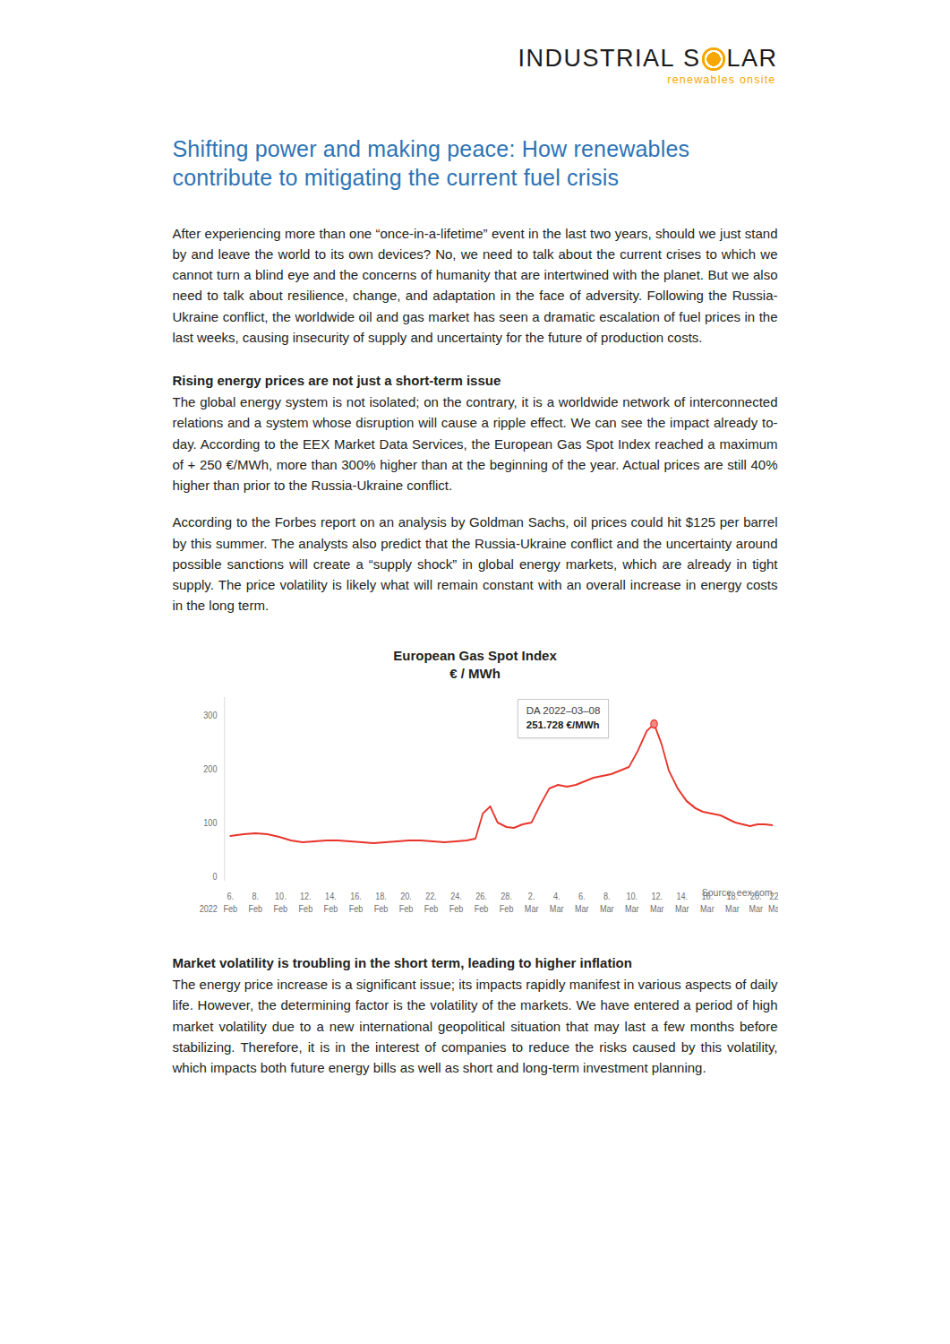INDUSTRIAL S LAR
renewables onsite
Shifting power and making peace: How renewables
contribute to mitigating the current fuel crisis
After experiencing more than one “once-in-a-lifetime” event in the last two years, should we just stand by and leave the world to its own devices? No, we need to talk about the current crises to which we cannot turn a blind eye and the concerns of humanity that are intertwined with the planet. But we also need to talk about resilience, change, and adaptation in the face of adversity. Following the Russia-Ukraine conflict, the worldwide oil and gas market has seen a dramatic escalation of fuel prices in the last weeks, causing insecurity of supply and uncertainty for the future of production costs.
Rising energy prices are not just a short-term issue
The global energy system is not isolated; on the contrary, it is a worldwide network of interconnected relations and a system whose disruption will cause a ripple effect. We can see the impact already today. According to the EEX Market Data Services, the European Gas Spot Index reached a maximum of + 250 €/MWh, more than 300% higher than at the beginning of the year. Actual prices are still 40% higher than prior to the Russia-Ukraine conflict.
According to the Forbes report on an analysis by Goldman Sachs, oil prices could hit $125 per barrel by this summer. The analysts also predict that the Russia-Ukraine conflict and the uncertainty around possible sanctions will create a “supply shock” in global energy markets, which are already in tight supply. The price volatility is likely what will remain constant with an overall increase in energy costs in the long term.
European Gas Spot Index
€ / MWh
DA 2022–03–08
251.728 €/MWh
Source: eex.com
300 200 100 0 6.Feb 8.Feb 10.Feb 12.Feb 14.Feb 16.Feb 18.Feb 20.Feb 22.Feb 24.Feb 26.Feb 28.Feb 2.Mar 4.Mar 6.Mar 8.Mar 10.Mar 12.Mar 14.Mar 16.Mar 18.Mar 20.Mar 22.Mar 2022
Market volatility is troubling in the short term, leading to higher inflation
The energy price increase is a significant issue; its impacts rapidly manifest in various aspects of daily life. However, the determining factor is the volatility of the markets. We have entered a period of high market volatility due to a new international geopolitical situation that may last a few months before stabilizing. Therefore, it is in the interest of companies to reduce the risks caused by this volatility, which impacts both future energy bills as well as short and long-term investment planning.